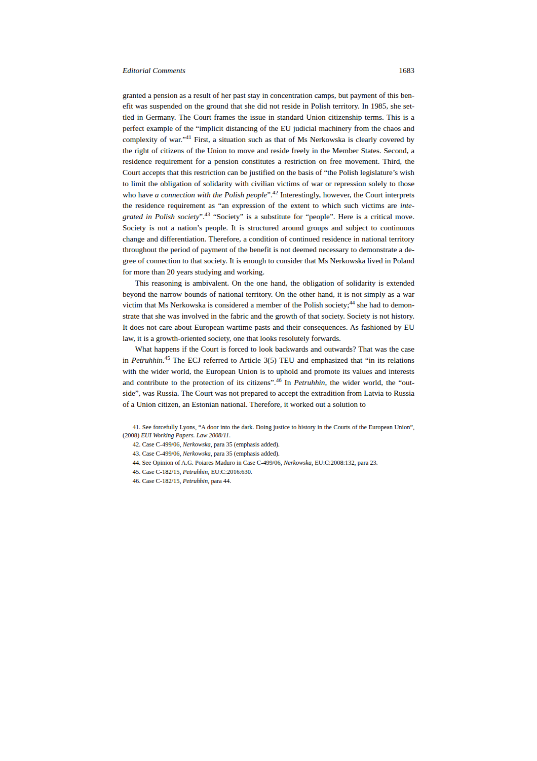Editorial Comments 1683
granted a pension as a result of her past stay in concentration camps, but payment of this benefit was suspended on the ground that she did not reside in Polish territory. In 1985, she settled in Germany. The Court frames the issue in standard Union citizenship terms. This is a perfect example of the “implicit distancing of the EU judicial machinery from the chaos and complexity of war.”41 First, a situation such as that of Ms Nerkowska is clearly covered by the right of citizens of the Union to move and reside freely in the Member States. Second, a residence requirement for a pension constitutes a restriction on free movement. Third, the Court accepts that this restriction can be justified on the basis of “the Polish legislature’s wish to limit the obligation of solidarity with civilian victims of war or repression solely to those who have a connection with the Polish people”.42 Interestingly, however, the Court interprets the residence requirement as “an expression of the extent to which such victims are integrated in Polish society”.43 “Society” is a substitute for “people”. Here is a critical move. Society is not a nation’s people. It is structured around groups and subject to continuous change and differentiation. Therefore, a condition of continued residence in national territory throughout the period of payment of the benefit is not deemed necessary to demonstrate a degree of connection to that society. It is enough to consider that Ms Nerkowska lived in Poland for more than 20 years studying and working.
This reasoning is ambivalent. On the one hand, the obligation of solidarity is extended beyond the narrow bounds of national territory. On the other hand, it is not simply as a war victim that Ms Nerkowska is considered a member of the Polish society;44 she had to demonstrate that she was involved in the fabric and the growth of that society. Society is not history. It does not care about European wartime pasts and their consequences. As fashioned by EU law, it is a growth-oriented society, one that looks resolutely forwards.
What happens if the Court is forced to look backwards and outwards? That was the case in Petruhhin.45 The ECJ referred to Article 3(5) TEU and emphasized that “in its relations with the wider world, the European Union is to uphold and promote its values and interests and contribute to the protection of its citizens”.46 In Petruhhin, the wider world, the “outside”, was Russia. The Court was not prepared to accept the extradition from Latvia to Russia of a Union citizen, an Estonian national. Therefore, it worked out a solution to
41. See forcefully Lyons, “A door into the dark. Doing justice to history in the Courts of the European Union”, (2008) EUI Working Papers. Law 2008/11.
42. Case C-499/06, Nerkowska, para 35 (emphasis added).
43. Case C-499/06, Nerkowska, para 35 (emphasis added).
44. See Opinion of A.G. Poiares Maduro in Case C-499/06, Nerkowska, EU:C:2008:132, para 23.
45. Case C-182/15, Petruhhin, EU:C:2016:630.
46. Case C-182/15, Petruhhin, para 44.